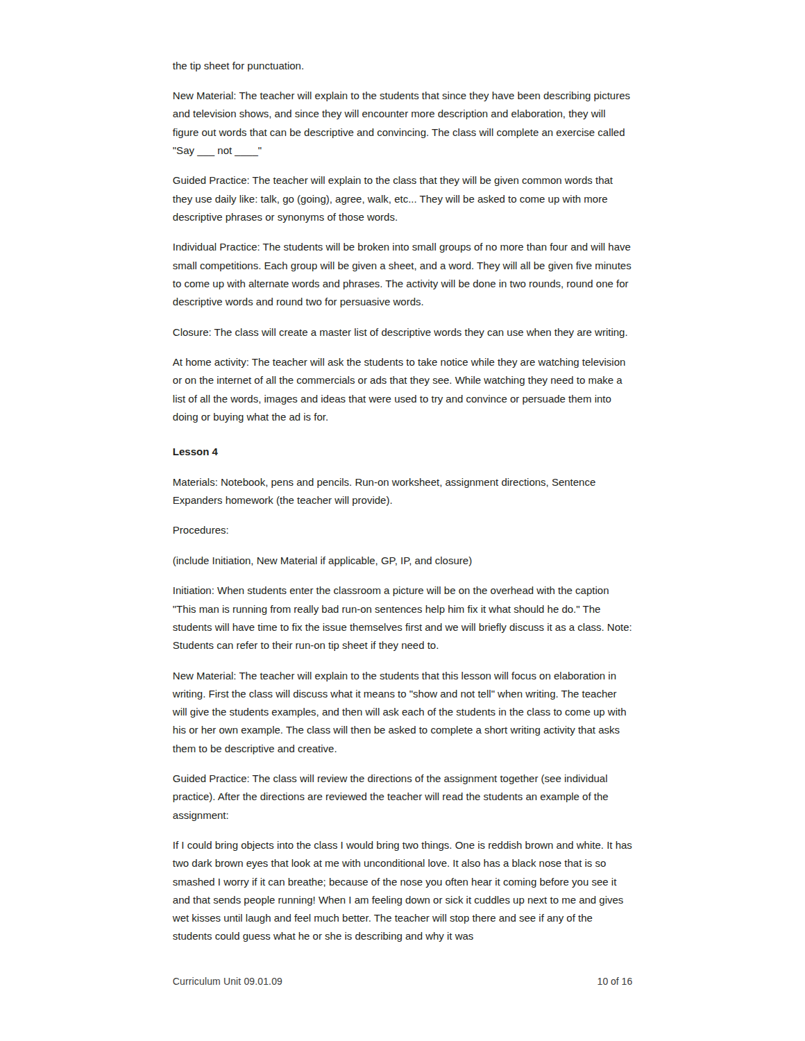the tip sheet for punctuation.
New Material: The teacher will explain to the students that since they have been describing pictures and television shows, and since they will encounter more description and elaboration, they will figure out words that can be descriptive and convincing. The class will complete an exercise called "Say ___ not ____"
Guided Practice: The teacher will explain to the class that they will be given common words that they use daily like: talk, go (going), agree, walk, etc... They will be asked to come up with more descriptive phrases or synonyms of those words.
Individual Practice: The students will be broken into small groups of no more than four and will have small competitions. Each group will be given a sheet, and a word. They will all be given five minutes to come up with alternate words and phrases. The activity will be done in two rounds, round one for descriptive words and round two for persuasive words.
Closure: The class will create a master list of descriptive words they can use when they are writing.
At home activity: The teacher will ask the students to take notice while they are watching television or on the internet of all the commercials or ads that they see. While watching they need to make a list of all the words, images and ideas that were used to try and convince or persuade them into doing or buying what the ad is for.
Lesson 4
Materials: Notebook, pens and pencils. Run-on worksheet, assignment directions, Sentence Expanders homework (the teacher will provide).
Procedures:
(include Initiation, New Material if applicable, GP, IP, and closure)
Initiation: When students enter the classroom a picture will be on the overhead with the caption "This man is running from really bad run-on sentences help him fix it what should he do." The students will have time to fix the issue themselves first and we will briefly discuss it as a class. Note: Students can refer to their run-on tip sheet if they need to.
New Material: The teacher will explain to the students that this lesson will focus on elaboration in writing. First the class will discuss what it means to "show and not tell" when writing. The teacher will give the students examples, and then will ask each of the students in the class to come up with his or her own example. The class will then be asked to complete a short writing activity that asks them to be descriptive and creative.
Guided Practice: The class will review the directions of the assignment together (see individual practice). After the directions are reviewed the teacher will read the students an example of the assignment:
If I could bring objects into the class I would bring two things. One is reddish brown and white. It has two dark brown eyes that look at me with unconditional love. It also has a black nose that is so smashed I worry if it can breathe; because of the nose you often hear it coming before you see it and that sends people running! When I am feeling down or sick it cuddles up next to me and gives wet kisses until laugh and feel much better. The teacher will stop there and see if any of the students could guess what he or she is describing and why it was
Curriculum Unit 09.01.09 10 of 16